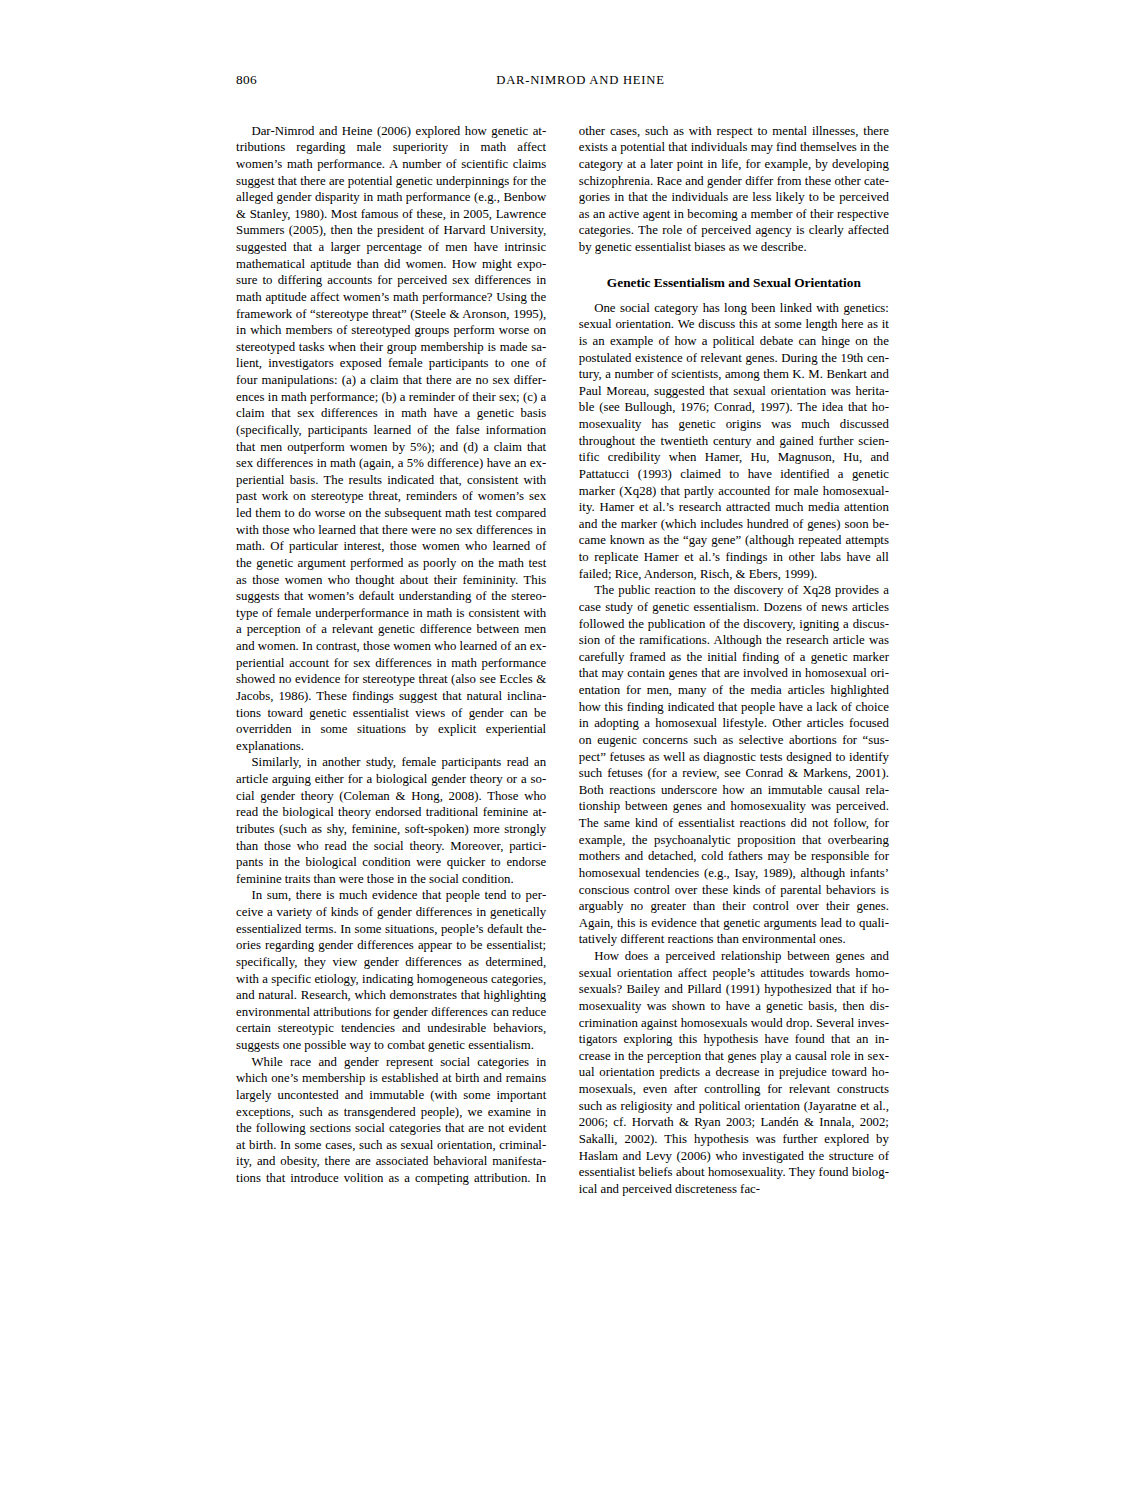806 Dar-Nimrod and Heine
Dar-Nimrod and Heine (2006) explored how genetic attributions regarding male superiority in math affect women’s math performance. A number of scientific claims suggest that there are potential genetic underpinnings for the alleged gender disparity in math performance (e.g., Benbow & Stanley, 1980). Most famous of these, in 2005, Lawrence Summers (2005), then the president of Harvard University, suggested that a larger percentage of men have intrinsic mathematical aptitude than did women. How might exposure to differing accounts for perceived sex differences in math aptitude affect women’s math performance? Using the framework of “stereotype threat” (Steele & Aronson, 1995), in which members of stereotyped groups perform worse on stereotyped tasks when their group membership is made salient, investigators exposed female participants to one of four manipulations: (a) a claim that there are no sex differences in math performance; (b) a reminder of their sex; (c) a claim that sex differences in math have a genetic basis (specifically, participants learned of the false information that men outperform women by 5%); and (d) a claim that sex differences in math (again, a 5% difference) have an experiential basis. The results indicated that, consistent with past work on stereotype threat, reminders of women’s sex led them to do worse on the subsequent math test compared with those who learned that there were no sex differences in math. Of particular interest, those women who learned of the genetic argument performed as poorly on the math test as those women who thought about their femininity. This suggests that women’s default understanding of the stereotype of female underperformance in math is consistent with a perception of a relevant genetic difference between men and women. In contrast, those women who learned of an experiential account for sex differences in math performance showed no evidence for stereotype threat (also see Eccles & Jacobs, 1986). These findings suggest that natural inclinations toward genetic essentialist views of gender can be overridden in some situations by explicit experiential explanations.
Similarly, in another study, female participants read an article arguing either for a biological gender theory or a social gender theory (Coleman & Hong, 2008). Those who read the biological theory endorsed traditional feminine attributes (such as shy, feminine, soft-spoken) more strongly than those who read the social theory. Moreover, participants in the biological condition were quicker to endorse feminine traits than were those in the social condition.
In sum, there is much evidence that people tend to perceive a variety of kinds of gender differences in genetically essentialized terms. In some situations, people’s default theories regarding gender differences appear to be essentialist; specifically, they view gender differences as determined, with a specific etiology, indicating homogeneous categories, and natural. Research, which demonstrates that highlighting environmental attributions for gender differences can reduce certain stereotypic tendencies and undesirable behaviors, suggests one possible way to combat genetic essentialism.
While race and gender represent social categories in which one’s membership is established at birth and remains largely uncontested and immutable (with some important exceptions, such as transgendered people), we examine in the following sections social categories that are not evident at birth. In some cases, such as sexual orientation, criminality, and obesity, there are associated behavioral manifestations that introduce volition as a competing attribution. In other cases, such as with respect to mental illnesses, there exists a potential that individuals may find themselves in the category at a later point in life, for example, by developing schizophrenia. Race and gender differ from these other categories in that the individuals are less likely to be perceived as an active agent in becoming a member of their respective categories. The role of perceived agency is clearly affected by genetic essentialist biases as we describe.
Genetic Essentialism and Sexual Orientation
One social category has long been linked with genetics: sexual orientation. We discuss this at some length here as it is an example of how a political debate can hinge on the postulated existence of relevant genes. During the 19th century, a number of scientists, among them K. M. Benkart and Paul Moreau, suggested that sexual orientation was heritable (see Bullough, 1976; Conrad, 1997). The idea that homosexuality has genetic origins was much discussed throughout the twentieth century and gained further scientific credibility when Hamer, Hu, Magnuson, Hu, and Pattatucci (1993) claimed to have identified a genetic marker (Xq28) that partly accounted for male homosexuality. Hamer et al.’s research attracted much media attention and the marker (which includes hundred of genes) soon became known as the “gay gene” (although repeated attempts to replicate Hamer et al.’s findings in other labs have all failed; Rice, Anderson, Risch, & Ebers, 1999).
The public reaction to the discovery of Xq28 provides a case study of genetic essentialism. Dozens of news articles followed the publication of the discovery, igniting a discussion of the ramifications. Although the research article was carefully framed as the initial finding of a genetic marker that may contain genes that are involved in homosexual orientation for men, many of the media articles highlighted how this finding indicated that people have a lack of choice in adopting a homosexual lifestyle. Other articles focused on eugenic concerns such as selective abortions for “suspect” fetuses as well as diagnostic tests designed to identify such fetuses (for a review, see Conrad & Markens, 2001). Both reactions underscore how an immutable causal relationship between genes and homosexuality was perceived. The same kind of essentialist reactions did not follow, for example, the psychoanalytic proposition that overbearing mothers and detached, cold fathers may be responsible for homosexual tendencies (e.g., Isay, 1989), although infants’ conscious control over these kinds of parental behaviors is arguably no greater than their control over their genes. Again, this is evidence that genetic arguments lead to qualitatively different reactions than environmental ones.
How does a perceived relationship between genes and sexual orientation affect people’s attitudes towards homosexuals? Bailey and Pillard (1991) hypothesized that if homosexuality was shown to have a genetic basis, then discrimination against homosexuals would drop. Several investigators exploring this hypothesis have found that an increase in the perception that genes play a causal role in sexual orientation predicts a decrease in prejudice toward homosexuals, even after controlling for relevant constructs such as religiosity and political orientation (Jayaratne et al., 2006; cf. Horvath & Ryan 2003; Landén & Innala, 2002; Sakalli, 2002). This hypothesis was further explored by Haslam and Levy (2006) who investigated the structure of essentialist beliefs about homosexuality. They found biological and perceived discreteness fac-